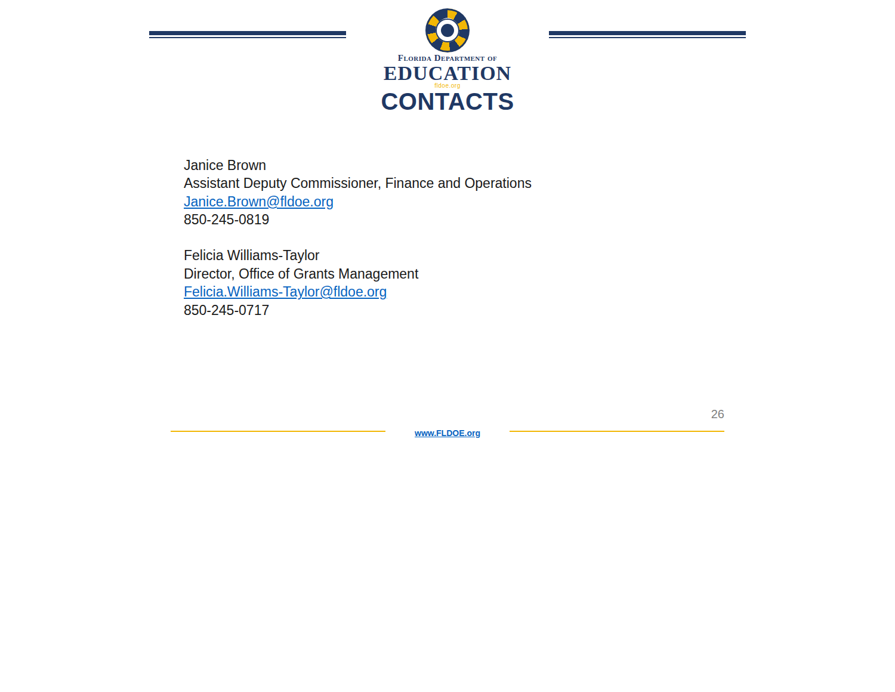Florida Department of
EDUCATION
fldoe.org
CONTACTS
Janice Brown
Assistant Deputy Commissioner, Finance and Operations
Janice.Brown@fldoe.org
850-245-0819
Felicia Williams-Taylor
Director, Office of Grants Management
Felicia.Williams-Taylor@fldoe.org
850-245-0717
26
www.FLDOE.org